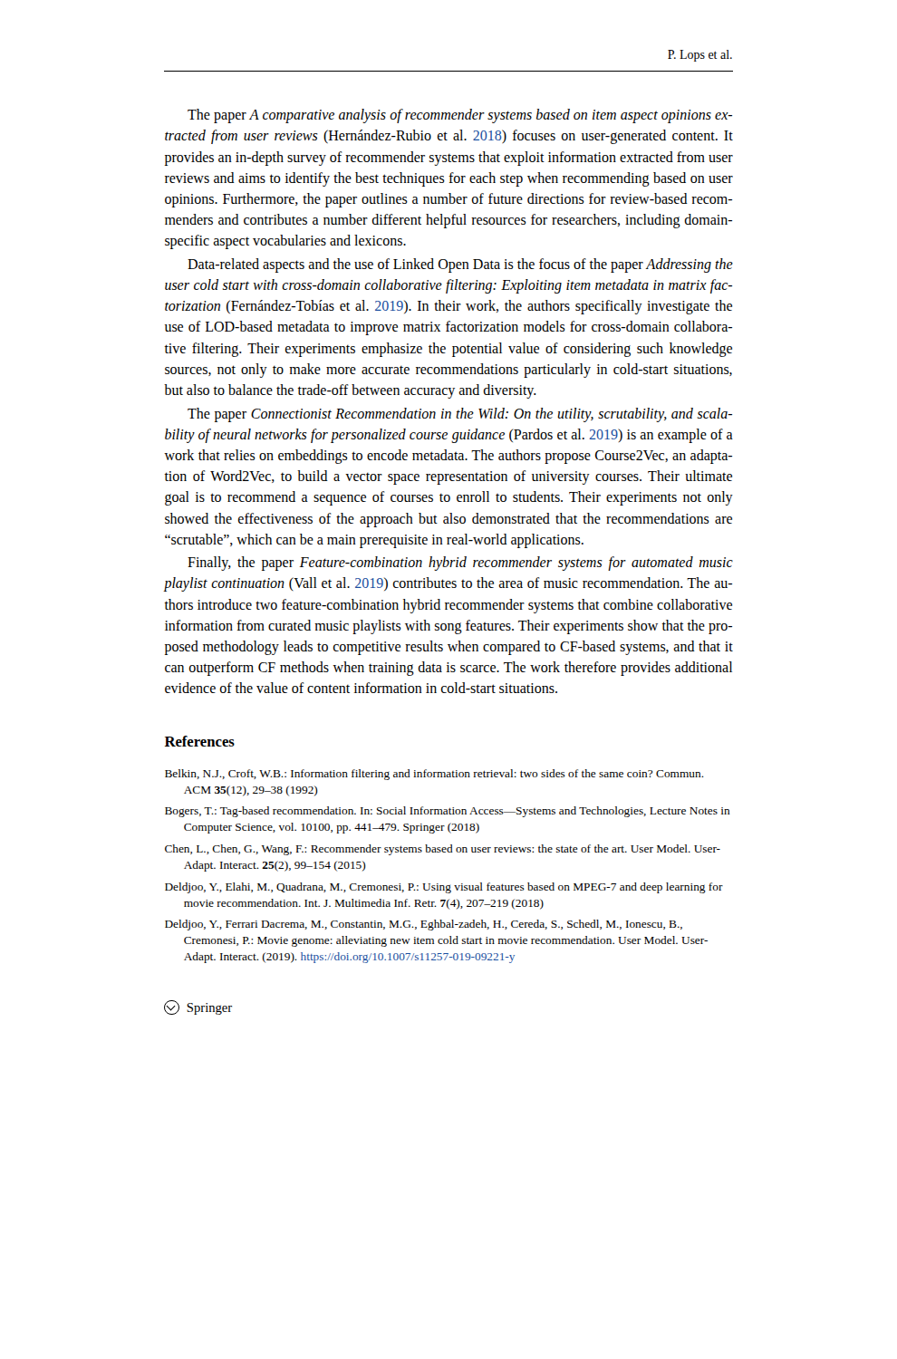P. Lops et al.
The paper A comparative analysis of recommender systems based on item aspect opinions extracted from user reviews (Hernández-Rubio et al. 2018) focuses on user-generated content. It provides an in-depth survey of recommender systems that exploit information extracted from user reviews and aims to identify the best techniques for each step when recommending based on user opinions. Furthermore, the paper outlines a number of future directions for review-based recommenders and contributes a number different helpful resources for researchers, including domain-specific aspect vocabularies and lexicons.
Data-related aspects and the use of Linked Open Data is the focus of the paper Addressing the user cold start with cross-domain collaborative filtering: Exploiting item metadata in matrix factorization (Fernández-Tobías et al. 2019). In their work, the authors specifically investigate the use of LOD-based metadata to improve matrix factorization models for cross-domain collaborative filtering. Their experiments emphasize the potential value of considering such knowledge sources, not only to make more accurate recommendations particularly in cold-start situations, but also to balance the trade-off between accuracy and diversity.
The paper Connectionist Recommendation in the Wild: On the utility, scrutability, and scalability of neural networks for personalized course guidance (Pardos et al. 2019) is an example of a work that relies on embeddings to encode metadata. The authors propose Course2Vec, an adaptation of Word2Vec, to build a vector space representation of university courses. Their ultimate goal is to recommend a sequence of courses to enroll to students. Their experiments not only showed the effectiveness of the approach but also demonstrated that the recommendations are “scrutable”, which can be a main prerequisite in real-world applications.
Finally, the paper Feature-combination hybrid recommender systems for automated music playlist continuation (Vall et al. 2019) contributes to the area of music recommendation. The authors introduce two feature-combination hybrid recommender systems that combine collaborative information from curated music playlists with song features. Their experiments show that the proposed methodology leads to competitive results when compared to CF-based systems, and that it can outperform CF methods when training data is scarce. The work therefore provides additional evidence of the value of content information in cold-start situations.
References
Belkin, N.J., Croft, W.B.: Information filtering and information retrieval: two sides of the same coin? Commun. ACM 35(12), 29–38 (1992)
Bogers, T.: Tag-based recommendation. In: Social Information Access—Systems and Technologies, Lecture Notes in Computer Science, vol. 10100, pp. 441–479. Springer (2018)
Chen, L., Chen, G., Wang, F.: Recommender systems based on user reviews: the state of the art. User Model. User-Adapt. Interact. 25(2), 99–154 (2015)
Deldjoo, Y., Elahi, M., Quadrana, M., Cremonesi, P.: Using visual features based on MPEG-7 and deep learning for movie recommendation. Int. J. Multimedia Inf. Retr. 7(4), 207–219 (2018)
Deldjoo, Y., Ferrari Dacrema, M., Constantin, M.G., Eghbal-zadeh, H., Cereda, S., Schedl, M., Ionescu, B., Cremonesi, P.: Movie genome: alleviating new item cold start in movie recommendation. User Model. User-Adapt. Interact. (2019). https://doi.org/10.1007/s11257-019-09221-y
Springer